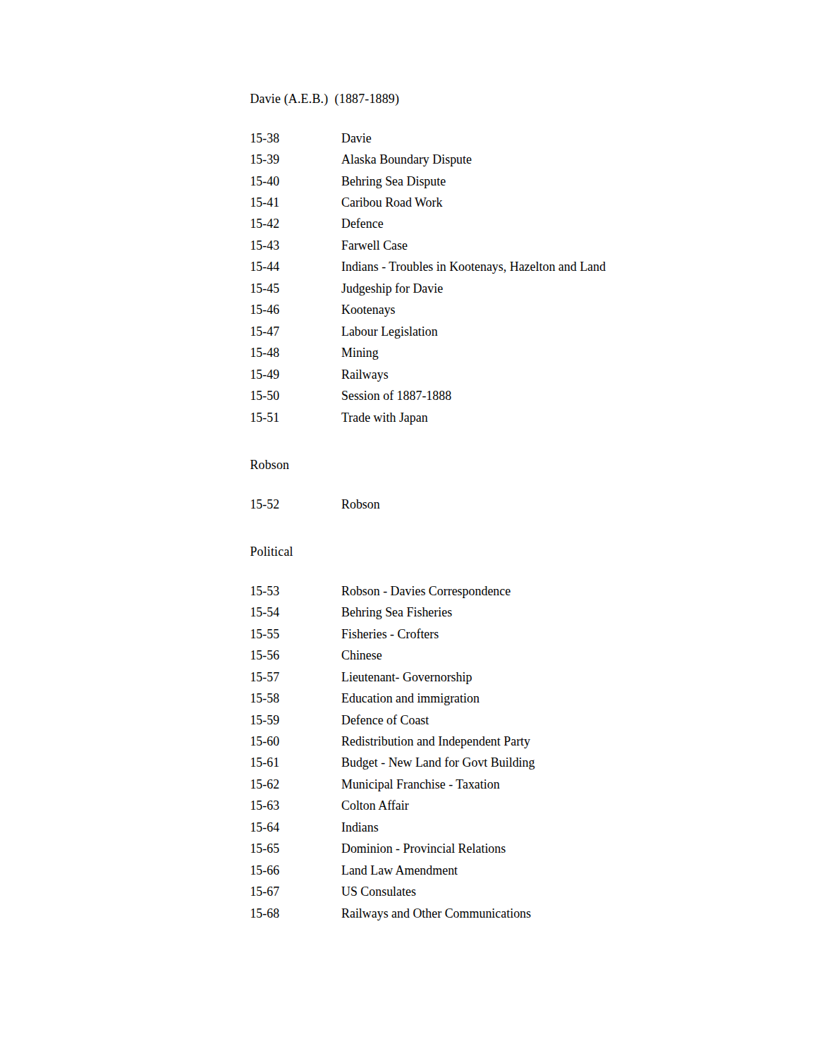Davie (A.E.B.) (1887-1889)
| 15-38 | Davie |
| 15-39 | Alaska Boundary Dispute |
| 15-40 | Behring Sea Dispute |
| 15-41 | Caribou Road Work |
| 15-42 | Defence |
| 15-43 | Farwell Case |
| 15-44 | Indians - Troubles in Kootenays, Hazelton and Land |
| 15-45 | Judgeship for Davie |
| 15-46 | Kootenays |
| 15-47 | Labour Legislation |
| 15-48 | Mining |
| 15-49 | Railways |
| 15-50 | Session of 1887-1888 |
| 15-51 | Trade with Japan |
Robson
| 15-52 | Robson |
Political
| 15-53 | Robson - Davies Correspondence |
| 15-54 | Behring Sea Fisheries |
| 15-55 | Fisheries - Crofters |
| 15-56 | Chinese |
| 15-57 | Lieutenant- Governorship |
| 15-58 | Education and immigration |
| 15-59 | Defence of Coast |
| 15-60 | Redistribution and Independent Party |
| 15-61 | Budget - New Land for Govt Building |
| 15-62 | Municipal Franchise - Taxation |
| 15-63 | Colton Affair |
| 15-64 | Indians |
| 15-65 | Dominion - Provincial Relations |
| 15-66 | Land Law Amendment |
| 15-67 | US Consulates |
| 15-68 | Railways and Other Communications |